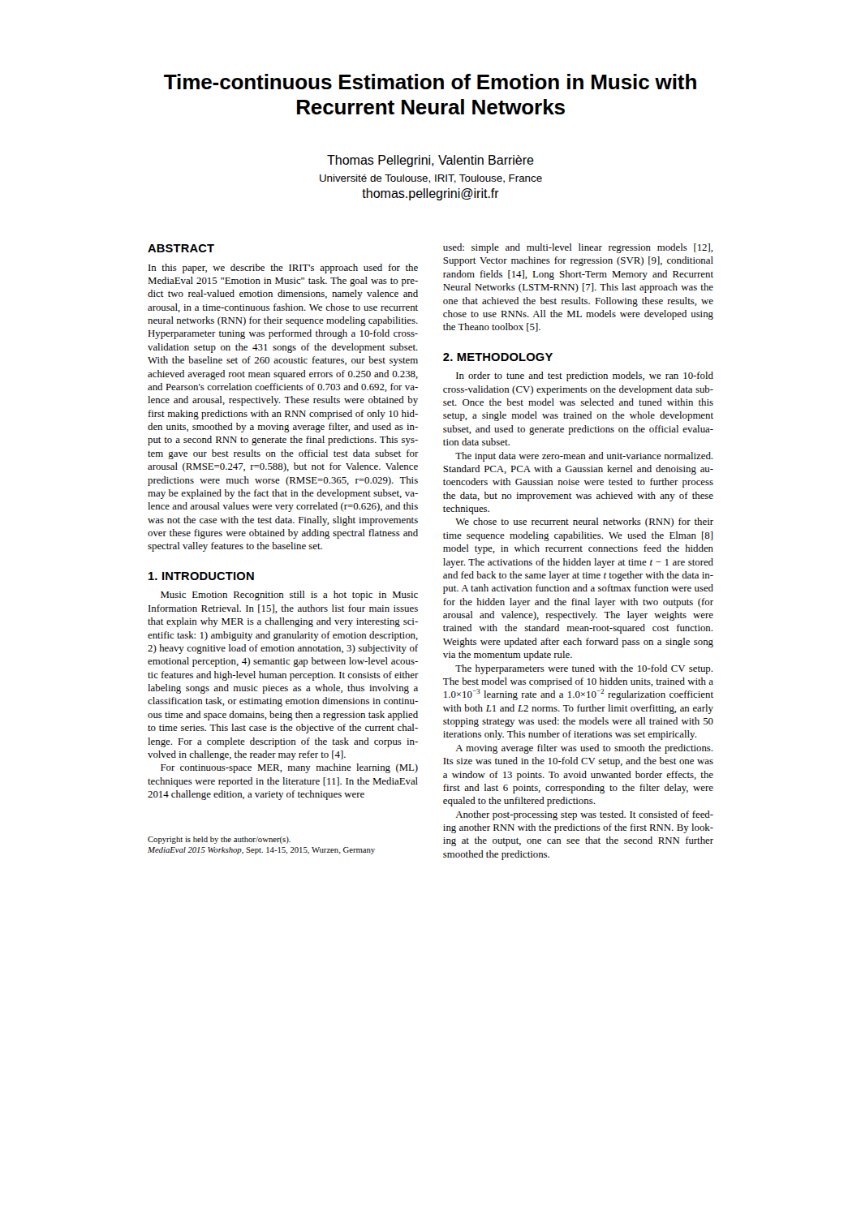Time-continuous Estimation of Emotion in Music with
Recurrent Neural Networks
Thomas Pellegrini, Valentin Barrière
Université de Toulouse, IRIT, Toulouse, France
thomas.pellegrini@irit.fr
ABSTRACT
In this paper, we describe the IRIT's approach used for the MediaEval 2015 "Emotion in Music" task. The goal was to predict two real-valued emotion dimensions, namely valence and arousal, in a time-continuous fashion. We chose to use recurrent neural networks (RNN) for their sequence modeling capabilities. Hyperparameter tuning was performed through a 10-fold cross-validation setup on the 431 songs of the development subset. With the baseline set of 260 acoustic features, our best system achieved averaged root mean squared errors of 0.250 and 0.238, and Pearson's correlation coefficients of 0.703 and 0.692, for valence and arousal, respectively. These results were obtained by first making predictions with an RNN comprised of only 10 hidden units, smoothed by a moving average filter, and used as input to a second RNN to generate the final predictions. This system gave our best results on the official test data subset for arousal (RMSE=0.247, r=0.588), but not for Valence. Valence predictions were much worse (RMSE=0.365, r=0.029). This may be explained by the fact that in the development subset, valence and arousal values were very correlated (r=0.626), and this was not the case with the test data. Finally, slight improvements over these figures were obtained by adding spectral flatness and spectral valley features to the baseline set.
1. INTRODUCTION
Music Emotion Recognition still is a hot topic in Music Information Retrieval. In [15], the authors list four main issues that explain why MER is a challenging and very interesting scientific task: 1) ambiguity and granularity of emotion description, 2) heavy cognitive load of emotion annotation, 3) subjectivity of emotional perception, 4) semantic gap between low-level acoustic features and high-level human perception. It consists of either labeling songs and music pieces as a whole, thus involving a classification task, or estimating emotion dimensions in continuous time and space domains, being then a regression task applied to time series. This last case is the objective of the current challenge. For a complete description of the task and corpus involved in challenge, the reader may refer to [4].
For continuous-space MER, many machine learning (ML) techniques were reported in the literature [11]. In the MediaEval 2014 challenge edition, a variety of techniques were
Copyright is held by the author/owner(s).
MediaEval 2015 Workshop, Sept. 14-15, 2015, Wurzen, Germany
used: simple and multi-level linear regression models [12], Support Vector machines for regression (SVR) [9], conditional random fields [14], Long Short-Term Memory and Recurrent Neural Networks (LSTM-RNN) [7]. This last approach was the one that achieved the best results. Following these results, we chose to use RNNs. All the ML models were developed using the Theano toolbox [5].
2. METHODOLOGY
In order to tune and test prediction models, we ran 10-fold cross-validation (CV) experiments on the development data subset. Once the best model was selected and tuned within this setup, a single model was trained on the whole development subset, and used to generate predictions on the official evaluation data subset.
The input data were zero-mean and unit-variance normalized. Standard PCA, PCA with a Gaussian kernel and denoising autoencoders with Gaussian noise were tested to further process the data, but no improvement was achieved with any of these techniques.
We chose to use recurrent neural networks (RNN) for their time sequence modeling capabilities. We used the Elman [8] model type, in which recurrent connections feed the hidden layer. The activations of the hidden layer at time t − 1 are stored and fed back to the same layer at time t together with the data input. A tanh activation function and a softmax function were used for the hidden layer and the final layer with two outputs (for arousal and valence), respectively. The layer weights were trained with the standard mean-root-squared cost function. Weights were updated after each forward pass on a single song via the momentum update rule.
The hyperparameters were tuned with the 10-fold CV setup. The best model was comprised of 10 hidden units, trained with a 1.0×10−3 learning rate and a 1.0×10−2 regularization coefficient with both L1 and L2 norms. To further limit overfitting, an early stopping strategy was used: the models were all trained with 50 iterations only. This number of iterations was set empirically.
A moving average filter was used to smooth the predictions. Its size was tuned in the 10-fold CV setup, and the best one was a window of 13 points. To avoid unwanted border effects, the first and last 6 points, corresponding to the filter delay, were equaled to the unfiltered predictions.
Another post-processing step was tested. It consisted of feeding another RNN with the predictions of the first RNN. By looking at the output, one can see that the second RNN further smoothed the predictions.